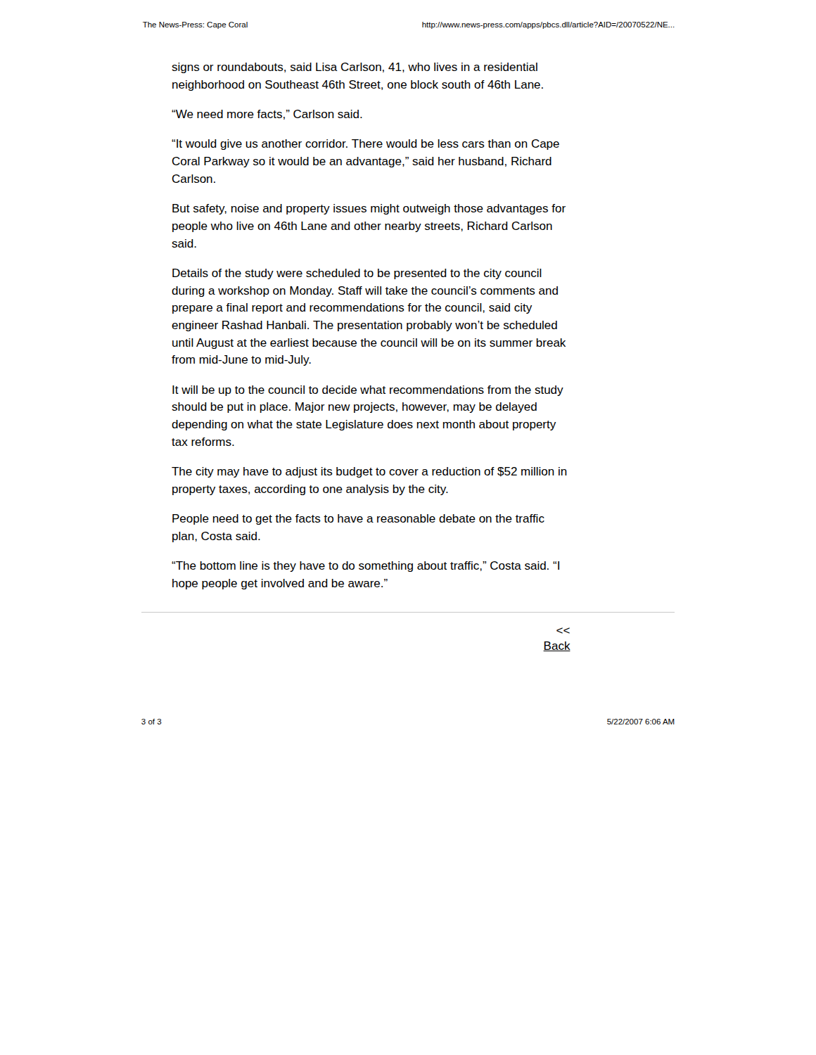The News-Press: Cape Coral
http://www.news-press.com/apps/pbcs.dll/article?AID=/20070522/NE...
signs or roundabouts, said Lisa Carlson, 41, who lives in a residential neighborhood on Southeast 46th Street, one block south of 46th Lane.
“We need more facts,” Carlson said.
“It would give us another corridor. There would be less cars than on Cape Coral Parkway so it would be an advantage,” said her husband, Richard Carlson.
But safety, noise and property issues might outweigh those advantages for people who live on 46th Lane and other nearby streets, Richard Carlson said.
Details of the study were scheduled to be presented to the city council during a workshop on Monday. Staff will take the council’s comments and prepare a final report and recommendations for the council, said city engineer Rashad Hanbali. The presentation probably won’t be scheduled until August at the earliest because the council will be on its summer break from mid-June to mid-July.
It will be up to the council to decide what recommendations from the study should be put in place. Major new projects, however, may be delayed depending on what the state Legislature does next month about property tax reforms.
The city may have to adjust its budget to cover a reduction of $52 million in property taxes, according to one analysis by the city.
People need to get the facts to have a reasonable debate on the traffic plan, Costa said.
“The bottom line is they have to do something about traffic,” Costa said. “I hope people get involved and be aware.”
<<
Back
3 of 3
5/22/2007 6:06 AM